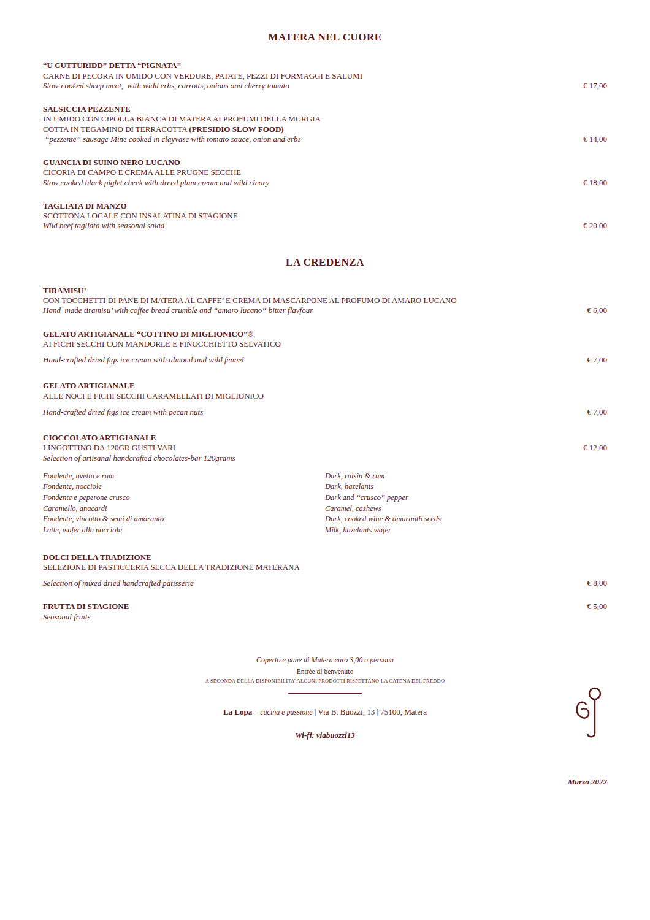MATERA NEL CUORE
“U CUTTURIDD” DETTA “PIGNATA”
CARNE DI PECORA IN UMIDO CON VERDURE, PATATE, PEZZI DI FORMAGGI E SALUMI
Slow-cooked sheep meat, with widd erbs, carrotts, onions and cherry tomato
€ 17,00
SALSICCIA PEZZENTE
IN UMIDO CON CIPOLLA BIANCA DI MATERA AI PROFUMI DELLA MURGIA
COTTA IN TEGAMINO DI TERRACOTTA (presidio slow food)
“pezzente” sausage Mine cooked in clayvase with tomato sauce, onion and erbs
€ 14,00
GUANCIA DI SUINO NERO LUCANO
CICORIA DI CAMPO E CREMA ALLE PRUGNE SECCHE
Slow cooked black piglet cheek with dreed plum cream and wild cicory
€ 18,00
TAGLIATA DI MANZO
SCOTTONA LOCALE CON INSALATINA DI STAGIONE
Wild beef tagliata with seasonal salad
€ 20.00
LA CREDENZA
TIRAMISU’
CON TOCCHETTI DI PANE DI MATERA AL CAFFE’ E CREMA DI MASCARPONE AL PROFUMO DI AMARO LUCANO
Hand made tiramisu’ with coffee bread crumble and “amaro lucano“ bitter flavfour
€ 6,00
GELATO artigianale “COTTINO DI MIGLIONICO”®
AI FICHI SECCHI CON MANDORLE E FINOCCHIETTO SELVATICO
Hand-crafted dried figs ice cream with almond and wild fennel
€ 7,00
GELATO artigianale
ALLE NOCI E FICHI SECCHI CARAMELLATI DI MIGLIONICO
Hand-crafted dried figs ice cream with pecan nuts
€ 7,00
CIOCCOLATO artigianale
LINGOTTINO DA 120GR GUSTI VARI
€ 12,00
Selection of artisanal handcrafted chocolates-bar 120grams
Fondente, uvetta e rum
Fondente, nocciole
Fondente e peperone crusco
Caramello, anacardi
Fondente, vincotto & semi di amaranto
Latte, wafer alla nocciola
Dark, raisin & rum
Dark, hazelants
Dark and “crusco” pepper
Caramel, cashews
Dark, cooked wine & amaranth seeds
Milk, hazelants wafer
DOLCI DELLA TRADIZIONE
SELEZIONE DI PASTICCERIA SECCA DELLA TRADIZIONE MATERANA
Selection of mixed dried handcrafted patisserie
€ 8,00
FRUTTA di stagione
€ 5,00
Seasonal fruits
Coperto e pane di Matera euro 3,00 a persona
Entrée di benvenuto
A SECONDA DELLA DISPONIBILITA’ ALCUNI PRODOTTI RISPETTANO LA CATENA DEL FREDDO
La Lopa – cucina e passione | Via B. Buozzi, 13 | 75100, Matera
Wi-fi: viabuozzi13
Marzo 2022